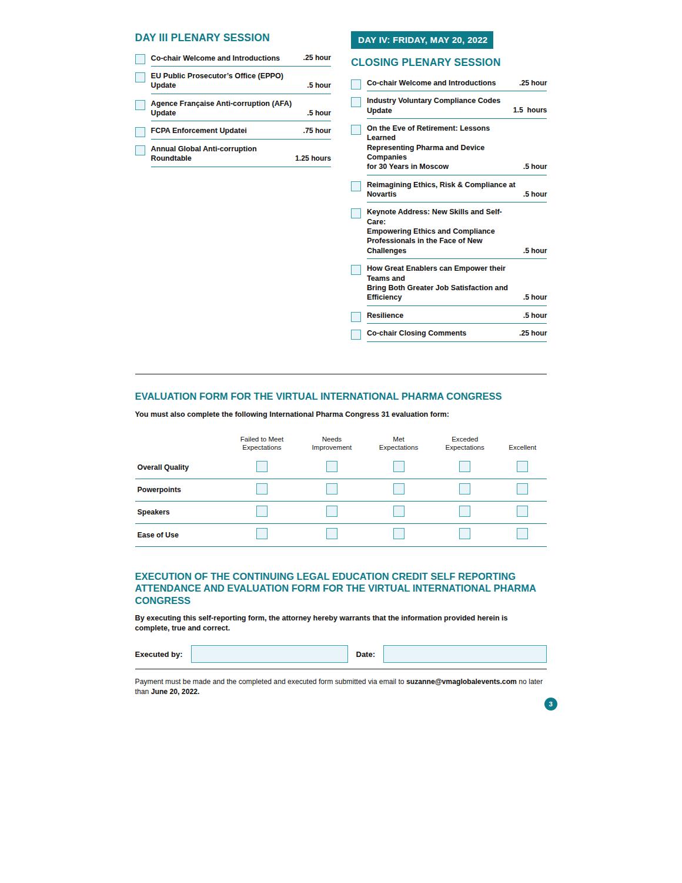Day III Plenary Session
Co-chair Welcome and Introductions .25 hour
EU Public Prosecutor’s Office (EPPO) Update .5 hour
Agence Française Anti-corruption (AFA) Update .5 hour
FCPA Enforcement Updatei .75 hour
Annual Global Anti-corruption Roundtable 1.25 hours
Day IV: Friday, May 20, 2022
Closing Plenary Session
Co-chair Welcome and Introductions .25 hour
Industry Voluntary Compliance Codes Update 1.5 hours
On the Eve of Retirement: Lessons Learned
Representing Pharma and Device Companies
for 30 Years in Moscow .5 hour
Reimagining Ethics, Risk & Compliance at Novartis .5 hour
Keynote Address: New Skills and Self-Care:
Empowering Ethics and Compliance
Professionals in the Face of New Challenges .5 hour
How Great Enablers can Empower their Teams and
Bring Both Greater Job Satisfaction and Efficiency .5 hour
Resilience .5 hour
Co-chair Closing Comments .25 hour
Evaluation Form for the Virtual International Pharma Congress
You must also complete the following International Pharma Congress 31 evaluation form:
| | Failed to Meet Expectations | Needs Improvement | Met Expectations | Exceded Expectations | Excellent |
| --- | --- | --- | --- | --- | --- |
| Overall Quality | | | | | |
| Powerpoints | | | | | |
| Speakers | | | | | |
| Ease of Use | | | | | |
Execution of the Continuing Legal Education Credit Self Reporting
Attendance and Evaluation Form for the Virtual International Pharma Congress
By executing this self-reporting form, the attorney hereby warrants that the information provided herein is complete, true and correct.
Executed by: Date:
Payment must be made and the completed and executed form submitted via email to suzanne@vmaglobalevents.com no later than June 20, 2022.
3